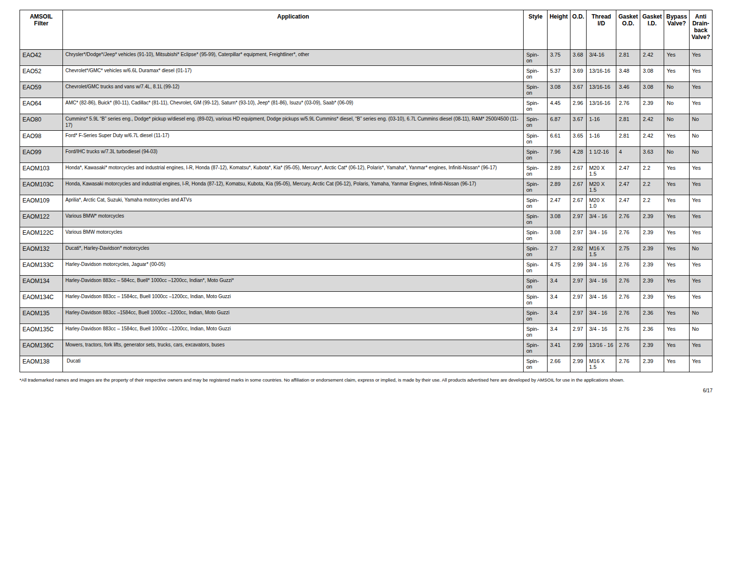| AMSOIL Filter | Application | Style | Height | O.D. | Thread I/D | Gasket O.D. | Gasket I.D. | Bypass Valve? | Anti Drain- back Valve? |
| --- | --- | --- | --- | --- | --- | --- | --- | --- | --- |
| EAO42 | Chrysler*/Dodge*/Jeep* vehicles (91-10), Mitsubishi* Eclipse* (95-99), Caterpillar* equipment, Freightliner*, other | Spin-on | 3.75 | 3.68 | 3/4-16 | 2.81 | 2.42 | Yes | Yes |
| EAO52 | Chevrolet*/GMC* vehicles w/6.6L Duramax* diesel (01-17) | Spin-on | 5.37 | 3.69 | 13/16-16 | 3.48 | 3.08 | Yes | Yes |
| EAO59 | Chevrolet/GMC trucks and vans w/7.4L, 8.1L (99-12) | Spin-on | 3.08 | 3.67 | 13/16-16 | 3.46 | 3.08 | No | Yes |
| EAO64 | AMC* (82-86), Buick* (80-11), Cadillac* (81-11), Chevrolet, GM (99-12), Saturn* (93-10), Jeep* (81-86), Isuzu* (03-09), Saab* (06-09) | Spin-on | 4.45 | 2.96 | 13/16-16 | 2.76 | 2.39 | No | Yes |
| EAO80 | Cummins* 5.9L “B” series eng., Dodge* pickup w/diesel eng. (89-02), various HD equipment, Dodge pickups w/5.9L Cummins* diesel, “B” series eng. (03-10), 6.7L Cummins diesel (08-11), RAM* 2500/4500 (11-17) | Spin-on | 6.87 | 3.67 | 1-16 | 2.81 | 2.42 | No | No |
| EAO98 | Ford* F-Series Super Duty w/6.7L diesel (11-17) | Spin-on | 6.61 | 3.65 | 1-16 | 2.81 | 2.42 | Yes | No |
| EAO99 | Ford/IHC trucks w/7.3L turbodiesel (94-03) | Spin-on | 7.96 | 4.28 | 1 1/2-16 | 4 | 3.63 | No | No |
| EAOM103 | Honda*, Kawasaki* motorcycles and industrial engines, I-R, Honda (87-12), Komatsu*, Kubota*, Kia* (95-05), Mercury*, Arctic Cat* (06-12), Polaris*, Yamaha*, Yanmar* engines, Infiniti-Nissan* (96-17) | Spin-on | 2.89 | 2.67 | M20 X 1.5 | 2.47 | 2.2 | Yes | Yes |
| EAOM103C | Honda, Kawasaki motorcycles and industrial engines, I-R, Honda (87-12), Komatsu, Kubota, Kia (95-05), Mercury, Arctic Cat (06-12), Polaris, Yamaha, Yanmar Engines, Infiniti-Nissan (96-17) | Spin-on | 2.89 | 2.67 | M20 X 1.5 | 2.47 | 2.2 | Yes | Yes |
| EAOM109 | Aprilia*, Arctic Cat, Suzuki, Yamaha motorcycles and ATVs | Spin-on | 2.47 | 2.67 | M20 X 1.0 | 2.47 | 2.2 | Yes | Yes |
| EAOM122 | Various BMW* motorcycles | Spin-on | 3.08 | 2.97 | 3/4 - 16 | 2.76 | 2.39 | Yes | Yes |
| EAOM122C | Various BMW motorcycles | Spin-on | 3.08 | 2.97 | 3/4 - 16 | 2.76 | 2.39 | Yes | Yes |
| EAOM132 | Ducati*, Harley-Davidson* motorcycles | Spin-on | 2.7 | 2.92 | M16 X 1.5 | 2.75 | 2.39 | Yes | No |
| EAOM133C | Harley-Davidson motorcycles, Jaguar* (00-05) | Spin-on | 4.75 | 2.99 | 3/4 - 16 | 2.76 | 2.39 | Yes | Yes |
| EAOM134 | Harley-Davidson 883cc – 584cc, Buell* 1000cc –1200cc, Indian*, Moto Guzzi* | Spin-on | 3.4 | 2.97 | 3/4 - 16 | 2.76 | 2.39 | Yes | Yes |
| EAOM134C | Harley-Davidson 883cc – 1584cc, Buell 1000cc –1200cc, Indian, Moto Guzzi | Spin-on | 3.4 | 2.97 | 3/4 - 16 | 2.76 | 2.39 | Yes | Yes |
| EAOM135 | Harley-Davidson 883cc –1584cc, Buell 1000cc –1200cc, Indian, Moto Guzzi | Spin-on | 3.4 | 2.97 | 3/4 - 16 | 2.76 | 2.36 | Yes | No |
| EAOM135C | Harley-Davidson 883cc – 1584cc, Buell 1000cc –1200cc, Indian, Moto Guzzi | Spin-on | 3.4 | 2.97 | 3/4 - 16 | 2.76 | 2.36 | Yes | No |
| EAOM136C | Mowers, tractors, fork lifts, generator sets, trucks, cars, excavators, buses | Spin-on | 3.41 | 2.99 | 13/16 - 16 | 2.76 | 2.39 | Yes | Yes |
| EAOM138 | Ducati | Spin-on | 2.66 | 2.99 | M16 X 1.5 | 2.76 | 2.39 | Yes | Yes |
*All trademarked names and images are the property of their respective owners and may be registered marks in some countries. No affiliation or endorsement claim, express or implied, is made by their use. All products advertised here are developed by AMSOIL for use in the applications shown.
6/17